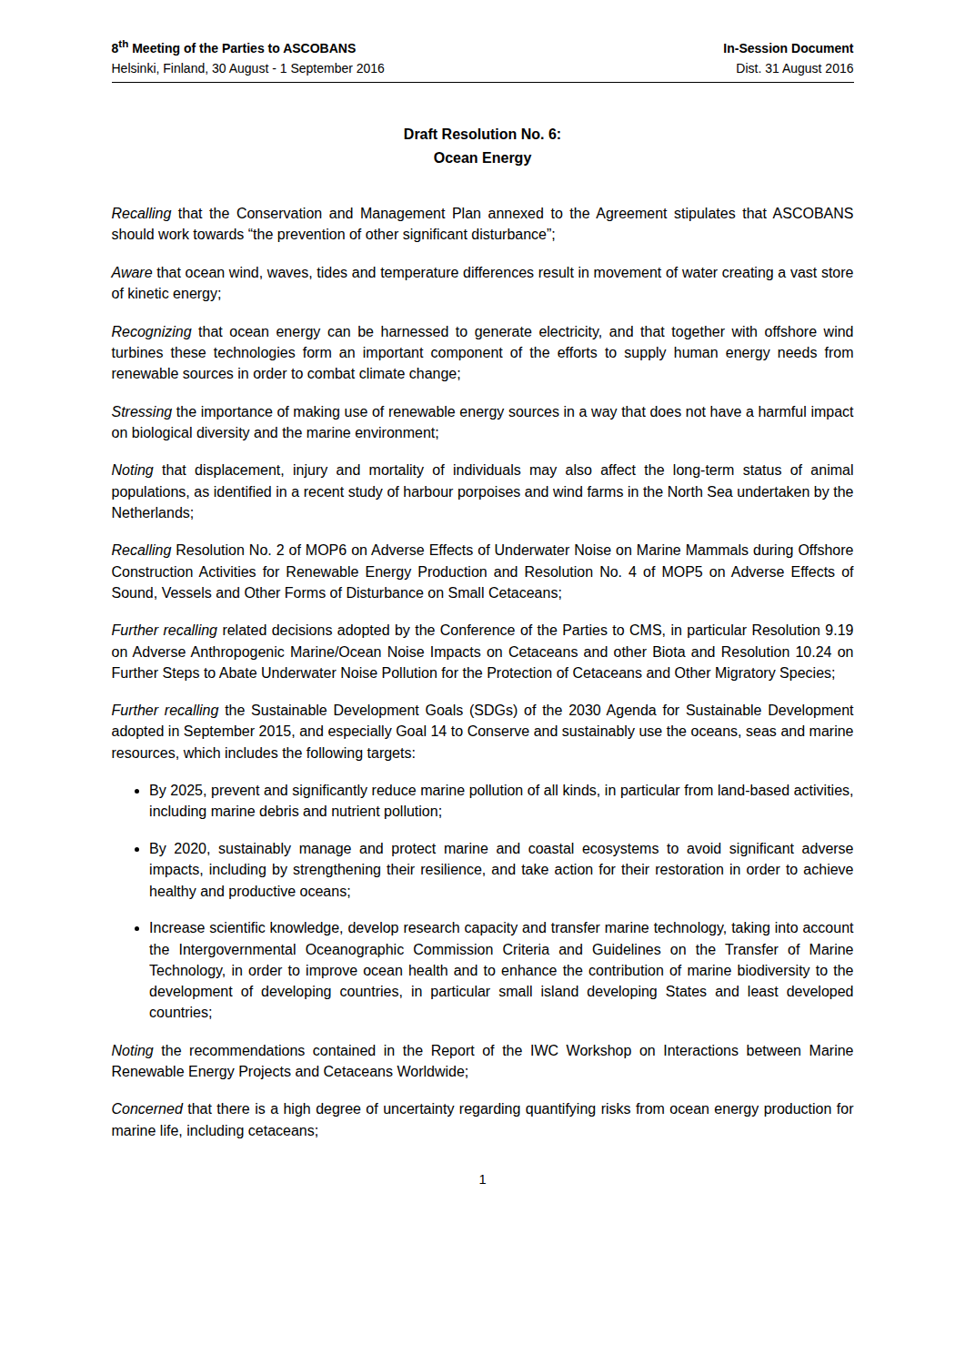8th Meeting of the Parties to ASCOBANS In-Session Document
Helsinki, Finland, 30 August - 1 September 2016 Dist. 31 August 2016
Draft Resolution No. 6:
Ocean Energy
Recalling that the Conservation and Management Plan annexed to the Agreement stipulates that ASCOBANS should work towards “the prevention of other significant disturbance”;
Aware that ocean wind, waves, tides and temperature differences result in movement of water creating a vast store of kinetic energy;
Recognizing that ocean energy can be harnessed to generate electricity, and that together with offshore wind turbines these technologies form an important component of the efforts to supply human energy needs from renewable sources in order to combat climate change;
Stressing the importance of making use of renewable energy sources in a way that does not have a harmful impact on biological diversity and the marine environment;
Noting that displacement, injury and mortality of individuals may also affect the long-term status of animal populations, as identified in a recent study of harbour porpoises and wind farms in the North Sea undertaken by the Netherlands;
Recalling Resolution No. 2 of MOP6 on Adverse Effects of Underwater Noise on Marine Mammals during Offshore Construction Activities for Renewable Energy Production and Resolution No. 4 of MOP5 on Adverse Effects of Sound, Vessels and Other Forms of Disturbance on Small Cetaceans;
Further recalling related decisions adopted by the Conference of the Parties to CMS, in particular Resolution 9.19 on Adverse Anthropogenic Marine/Ocean Noise Impacts on Cetaceans and other Biota and Resolution 10.24 on Further Steps to Abate Underwater Noise Pollution for the Protection of Cetaceans and Other Migratory Species;
Further recalling the Sustainable Development Goals (SDGs) of the 2030 Agenda for Sustainable Development adopted in September 2015, and especially Goal 14 to Conserve and sustainably use the oceans, seas and marine resources, which includes the following targets:
By 2025, prevent and significantly reduce marine pollution of all kinds, in particular from land-based activities, including marine debris and nutrient pollution;
By 2020, sustainably manage and protect marine and coastal ecosystems to avoid significant adverse impacts, including by strengthening their resilience, and take action for their restoration in order to achieve healthy and productive oceans;
Increase scientific knowledge, develop research capacity and transfer marine technology, taking into account the Intergovernmental Oceanographic Commission Criteria and Guidelines on the Transfer of Marine Technology, in order to improve ocean health and to enhance the contribution of marine biodiversity to the development of developing countries, in particular small island developing States and least developed countries;
Noting the recommendations contained in the Report of the IWC Workshop on Interactions between Marine Renewable Energy Projects and Cetaceans Worldwide;
Concerned that there is a high degree of uncertainty regarding quantifying risks from ocean energy production for marine life, including cetaceans;
1